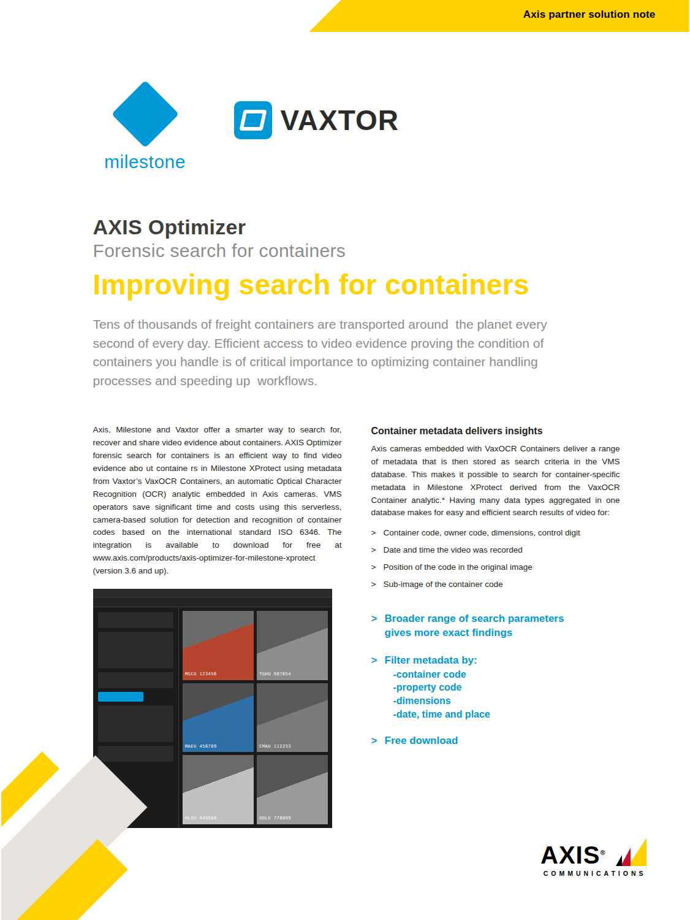Axis partner solution note
milestone
VAXTOR
AXIS Optimizer
Forensic search for containers
Improving search for containers
Tens of thousands of freight containers are transported around the planet every second of every day. Efficient access to video evidence proving the condition of containers you handle is of critical importance to optimizing container handling processes and speeding up workflows.
Axis, Milestone and Vaxtor offer a smarter way to search for, recover and share video evidence about containers. AXIS Optimizer forensic search for containers is an efficient way to find video evidence abo ut containe rs in Milestone XProtect using metadata from Vaxtor’s VaxOCR Containers, an automatic Optical Character Recognition (OCR) analytic embedded in Axis cameras. VMS operators save significant time and costs using this serverless, camera-based solution for detection and recognition of container codes based on the international standard ISO 6346. The integration is available to download for free at www.axis.com/products/axis-optimizer-for-milestone-xprotect (version 3.6 and up).
MSCU 123456
TGHU 987654
MAEU 456789
CMAU 112233
HLXU 445566
OOLU 778899
Container metadata delivers insights
Axis cameras embedded with VaxOCR Containers deliver a range of metadata that is then stored as search criteria in the VMS database. This makes it possible to search for container-specific metadata in Milestone XProtect derived from the VaxOCR Container analytic.* Having many data types aggregated in one database makes for easy and efficient search results of video for:
Container code, owner code, dimensions, control digit
Date and time the video was recorded
Position of the code in the original image
Sub-image of the container code
Broader range of search parameters
gives more exact findings
Filter metadata by: -container code -property code -dimensions -date, time and place
Free download
AXIS®
COMMUNICATIONS